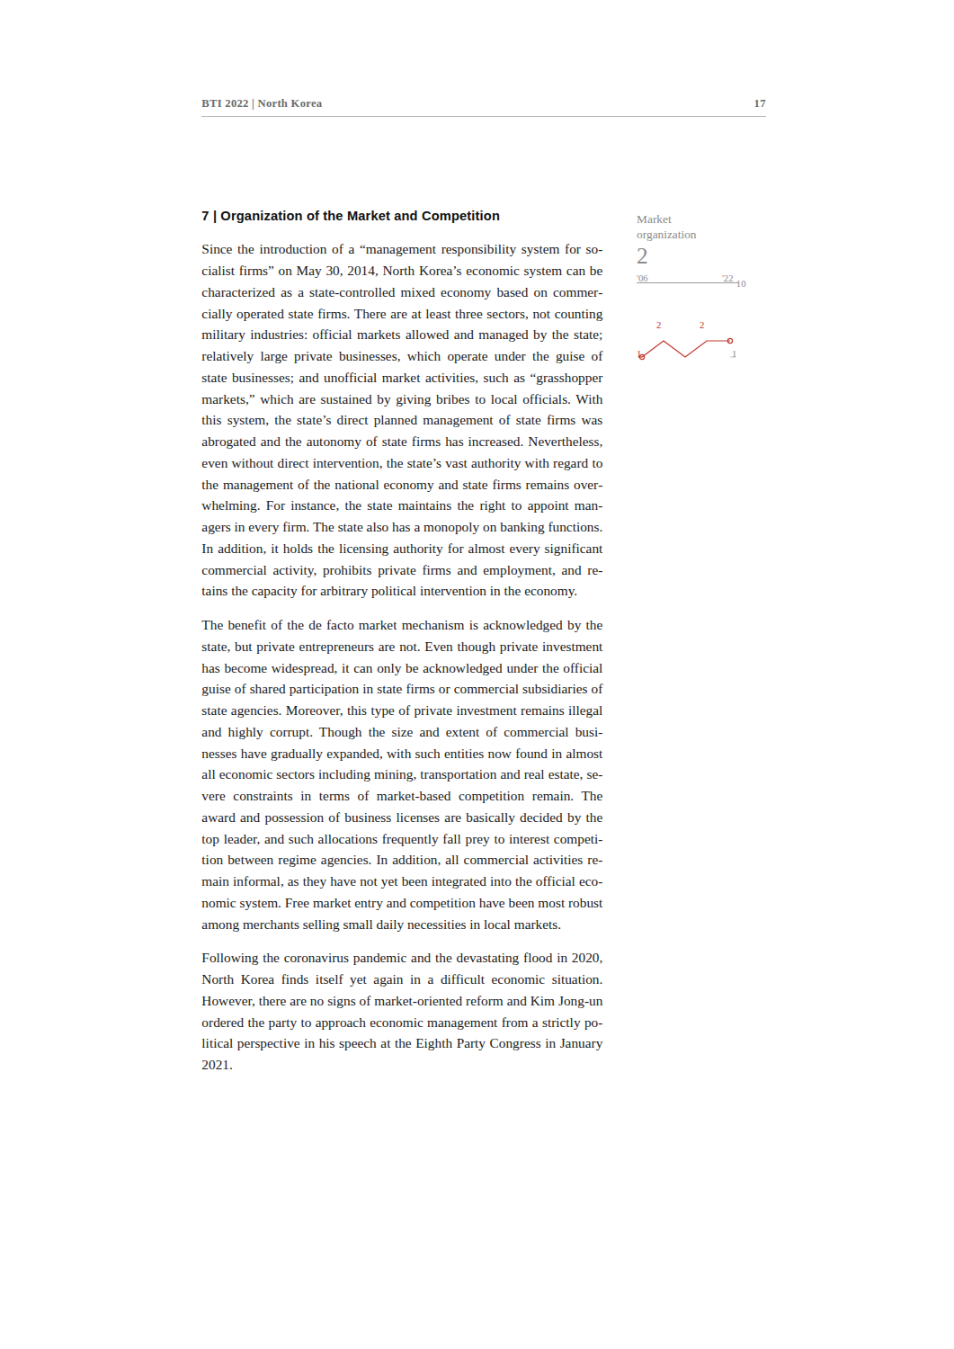BTI 2022 | North Korea
17
7 | Organization of the Market and Competition
Since the introduction of a “management responsibility system for socialist firms” on May 30, 2014, North Korea’s economic system can be characterized as a state-controlled mixed economy based on commercially operated state firms. There are at least three sectors, not counting military industries: official markets allowed and managed by the state; relatively large private businesses, which operate under the guise of state businesses; and unofficial market activities, such as “grasshopper markets,” which are sustained by giving bribes to local officials. With this system, the state’s direct planned management of state firms was abrogated and the autonomy of state firms has increased. Nevertheless, even without direct intervention, the state’s vast authority with regard to the management of the national economy and state firms remains overwhelming. For instance, the state maintains the right to appoint managers in every firm. The state also has a monopoly on banking functions. In addition, it holds the licensing authority for almost every significant commercial activity, prohibits private firms and employment, and retains the capacity for arbitrary political intervention in the economy.
The benefit of the de facto market mechanism is acknowledged by the state, but private entrepreneurs are not. Even though private investment has become widespread, it can only be acknowledged under the official guise of shared participation in state firms or commercial subsidiaries of state agencies. Moreover, this type of private investment remains illegal and highly corrupt. Though the size and extent of commercial businesses have gradually expanded, with such entities now found in almost all economic sectors including mining, transportation and real estate, severe constraints in terms of market-based competition remain. The award and possession of business licenses are basically decided by the top leader, and such allocations frequently fall prey to interest competition between regime agencies. In addition, all commercial activities remain informal, as they have not yet been integrated into the official economic system. Free market entry and competition have been most robust among merchants selling small daily necessities in local markets.
Following the coronavirus pandemic and the devastating flood in 2020, North Korea finds itself yet again in a difficult economic situation. However, there are no signs of market-oriented reform and Kim Jong-un ordered the party to approach economic management from a strictly political perspective in his speech at the Eighth Party Congress in January 2021.
Market
organization
2
'06 '22
10
2 2 1 1